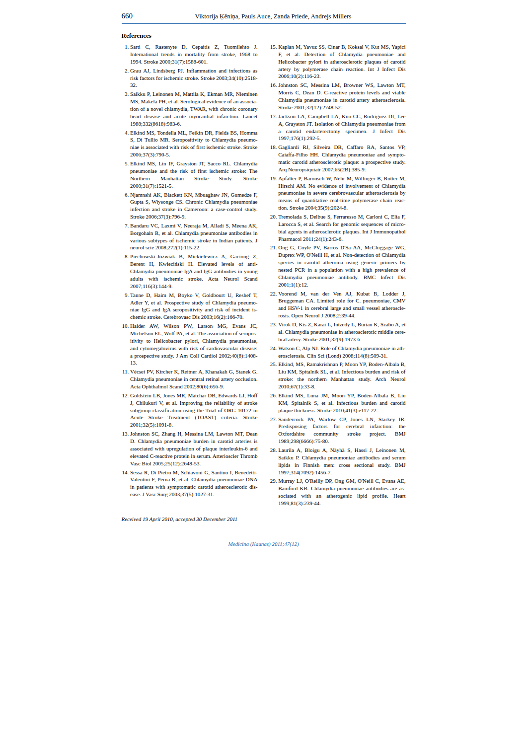660 Viktorija Ķēniņa, Pauls Auce, Zanda Priede, Andrejs Millers
References
Sarti C, Rastenyte D, Cepaitis Z, Tuomilehto J. International trends in mortality from stroke, 1968 to 1994. Stroke 2000;31(7):1588-601.
Grau AJ, Lindsberg PJ. Inflammation and infections as risk factors for ischemic stroke. Stroke 2003;34(10):2518-32.
Saikku P, Leinonen M, Mattila K, Ekman MR, Nieminen MS, Mäkelä PH, et al. Serological evidence of an association of a novel chlamydia, TWAR, with chronic coronary heart disease and acute myocardial infarction. Lancet 1988;332(8618):983-6.
Elkind MS, Tondella ML, Feikin DR, Fields BS, Homma S, Di Tullio MR. Seropositivity to Chlamydia pneumoniae is associated with risk of first ischemic stroke. Stroke 2006;37(3):790-5.
Elkind MS, Lin IF, Grayston JT, Sacco RL. Chlamydia pneumoniae and the risk of first ischemic stroke: The Northern Manhattan Stroke Study. Stroke 2000;31(7):1521-5.
Njamnshi AK, Blackett KN, Mbuagbaw JN, Gumedze F, Gupta S, Wiysonge CS. Chronic Chlamydia pneumoniae infection and stroke in Cameroon: a case-control study. Stroke 2006;37(3):796-9.
Bandaru VC, Laxmi V, Neeraja M, Alladi S, Meena AK, Borgohain R, et al. Chlamydia pneumoniae antibodies in various subtypes of ischemic stroke in Indian patients. J neurol scie 2008;272(1):115-22.
Piechowski-Jóźwiak B, Mickielewicz A, Gaciong Z, Berent H, Kwieciński H. Elevated levels of anti-Chlamydia pneumoniae IgA and IgG antibodies in young adults with ischemic stroke. Acta Neurol Scand 2007;116(3):144-9.
Tanne D, Haim M, Boyko V, Goldbourt U, Reshef T, Adler Y, et al. Prospective study of Chlamydia pneumoniae IgG and IgA seropositivity and risk of incident ischemic stroke. Cerebrovasc Dis 2003;16(2):166-70.
Haider AW, Wilson PW, Larson MG, Evans JC, Michelson EL, Wolf PA, et al. The association of seropositivity to Helicobacter pylori, Chlamydia pneumoniae, and cytomegalovirus with risk of cardiovascular disease: a prospective study. J Am Coll Cardiol 2002;40(8):1408-13.
Vécsei PV, Kircher K, Reitner A, Khanakah G, Stanek G. Chlamydia pneumoniae in central retinal artery occlusion. Acta Ophthalmol Scand 2002;80(6):656-9.
Goldstein LB, Jones MR, Matchar DB, Edwards LJ, Hoff J, Chilukuri V, et al. Improving the reliability of stroke subgroup classification using the Trial of ORG 10172 in Acute Stroke Treatment (TOAST) criteria. Stroke 2001;32(5):1091-8.
Johnston SC, Zhang H, Messina LM, Lawton MT, Dean D. Chlamydia pneumoniae burden in carotid arteries is associated with upregulation of plaque interleukin-6 and elevated C-reactive protein in serum. Arterioscler Thromb Vasc Biol 2005;25(12):2648-53.
Sessa R, Di Pietro M, Schiavoni G, Santino I, Benedetti-Valentini F, Perna R, et al. Chlamydia pneumoniae DNA in patients with symptomatic carotid atherosclerotic disease. J Vasc Surg 2003;37(5):1027-31.
Kaplan M, Yavuz SS, Cinar B, Koksal V, Kut MS, Yapici F, et al. Detection of Chlamydia pneumoniae and Helicobacter pylori in atherosclerotic plaques of carotid artery by polymerase chain reaction. Int J Infect Dis 2006;10(2):116-23.
Johnston SC, Messina LM, Browner WS, Lawton MT, Morris C, Dean D. C-reactive protein levels and viable Chlamydia pneumoniae in carotid artery atherosclerosis. Stroke 2001;32(12):2748-52.
Jackson LA, Campbell LA, Kuo CC, Rodriguez DI, Lee A, Grayston JT. Isolation of Chlamydia pneumoniae from a carotid endarterectomy specimen. J Infect Dis 1997;176(1):292-5.
Gagliardi RJ, Silveira DR, Caffaro RA, Santos VP, Caiaffa-Filho HH. Chlamydia pneumoniae and symptomatic carotid atherosclerotic plaque: a prospective study. Arq Neuropsiquiatr 2007;65(2B):385-9.
Apfalter P, Barousch W, Nehr M, Willinger B, Rotter M, Hirschl AM. No evidence of involvement of Chlamydia pneumoniae in severe cerebrovascular atherosclerosis by means of quantitative real-time polymerase chain reaction. Stroke 2004;35(9):2024-8.
Tremolada S, Delbue S, Ferraresso M, Carloni C, Elia F, Larocca S, et al. Search for genomic sequences of microbial agents in atherosclerotic plaques. Int J Immunopathol Pharmacol 2011;24(1):243-6.
Ong G, Coyle PV, Barros D'Sa AA, McCluggage WG, Duprex WP, O'Neill H, et al. Non-detection of Chlamydia species in carotid atheroma using generic primers by nested PCR in a population with a high prevalence of Chlamydia pneumoniae antibody. BMC Infect Dis 2001;1(1):12.
Voorend M, van der Ven AJ, Kubat B, Lodder J, Bruggeman CA. Limited role for C. pneumoniae, CMV and HSV-1 in cerebral large and small vessel atherosclerosis. Open Neurol J 2008;2:39-44.
Virok D, Kis Z, Karai L, Intzedy L, Burian K, Szabo A, et al. Chlamydia pneumoniae in atherosclerotic middle cerebral artery. Stroke 2001;32(9):1973-6.
Watson C, Alp NJ. Role of Chlamydia pneumoniae in atherosclerosis. Clin Sci (Lond) 2008;114(8):509-31.
Elkind, MS, Ramakrishnan P, Moon YP, Boden-Albala B, Liu KM, Spitalnik SL, et al. Infectious burden and risk of stroke: the northern Manhattan study. Arch Neurol 2010;67(1):33-8.
Elkind MS, Luna JM, Moon YP, Boden-Albala B, Liu KM, Spitalnik S, et al. Infectious burden and carotid plaque thickness. Stroke 2010;41(3):e117-22.
Sandercock PA, Warlow CP, Jones LN, Starkey IR. Predisposing factors for cerebral infarction: the Oxfordshire community stroke project. BMJ 1989;298(6666):75-80.
Laurila A, Bloigu A, Näyhä S, Hassi J, Leinonen M, Saikku P. Chlamydia pneumoniae antibodies and serum lipids in Finnish men: cross sectional study. BMJ 1997;314(7092):1456-7.
Murray LJ, O'Reilly DP, Ong GM, O'Neill C, Evans AE, Bamford KB. Chlamydia pneumoniae antibodies are associated with an atherogenic lipid profile. Heart 1999;81(3):239-44.
Received 19 April 2010, accepted 30 December 2011
Medicina (Kaunas) 2011;47(12)